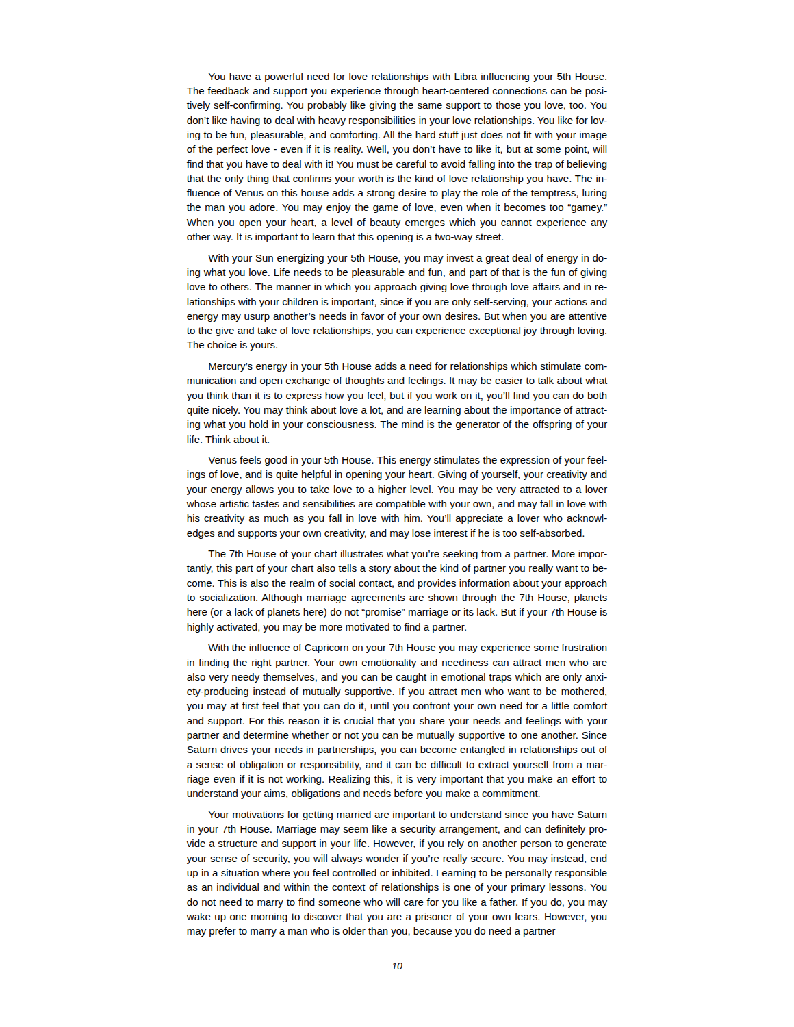You have a powerful need for love relationships with Libra influencing your 5th House. The feedback and support you experience through heart-centered connections can be positively self-confirming. You probably like giving the same support to those you love, too. You don’t like having to deal with heavy responsibilities in your love relationships. You like for loving to be fun, pleasurable, and comforting. All the hard stuff just does not fit with your image of the perfect love - even if it is reality. Well, you don’t have to like it, but at some point, will find that you have to deal with it! You must be careful to avoid falling into the trap of believing that the only thing that confirms your worth is the kind of love relationship you have. The influence of Venus on this house adds a strong desire to play the role of the temptress, luring the man you adore. You may enjoy the game of love, even when it becomes too “gamey.” When you open your heart, a level of beauty emerges which you cannot experience any other way. It is important to learn that this opening is a two-way street.
With your Sun energizing your 5th House, you may invest a great deal of energy in doing what you love. Life needs to be pleasurable and fun, and part of that is the fun of giving love to others. The manner in which you approach giving love through love affairs and in relationships with your children is important, since if you are only self-serving, your actions and energy may usurp another’s needs in favor of your own desires. But when you are attentive to the give and take of love relationships, you can experience exceptional joy through loving. The choice is yours.
Mercury’s energy in your 5th House adds a need for relationships which stimulate communication and open exchange of thoughts and feelings. It may be easier to talk about what you think than it is to express how you feel, but if you work on it, you’ll find you can do both quite nicely. You may think about love a lot, and are learning about the importance of attracting what you hold in your consciousness. The mind is the generator of the offspring of your life. Think about it.
Venus feels good in your 5th House. This energy stimulates the expression of your feelings of love, and is quite helpful in opening your heart. Giving of yourself, your creativity and your energy allows you to take love to a higher level. You may be very attracted to a lover whose artistic tastes and sensibilities are compatible with your own, and may fall in love with his creativity as much as you fall in love with him. You’ll appreciate a lover who acknowledges and supports your own creativity, and may lose interest if he is too self-absorbed.
The 7th House of your chart illustrates what you’re seeking from a partner. More importantly, this part of your chart also tells a story about the kind of partner you really want to become. This is also the realm of social contact, and provides information about your approach to socialization. Although marriage agreements are shown through the 7th House, planets here (or a lack of planets here) do not “promise” marriage or its lack. But if your 7th House is highly activated, you may be more motivated to find a partner.
With the influence of Capricorn on your 7th House you may experience some frustration in finding the right partner. Your own emotionality and neediness can attract men who are also very needy themselves, and you can be caught in emotional traps which are only anxiety-producing instead of mutually supportive. If you attract men who want to be mothered, you may at first feel that you can do it, until you confront your own need for a little comfort and support. For this reason it is crucial that you share your needs and feelings with your partner and determine whether or not you can be mutually supportive to one another. Since Saturn drives your needs in partnerships, you can become entangled in relationships out of a sense of obligation or responsibility, and it can be difficult to extract yourself from a marriage even if it is not working. Realizing this, it is very important that you make an effort to understand your aims, obligations and needs before you make a commitment.
Your motivations for getting married are important to understand since you have Saturn in your 7th House. Marriage may seem like a security arrangement, and can definitely provide a structure and support in your life. However, if you rely on another person to generate your sense of security, you will always wonder if you’re really secure. You may instead, end up in a situation where you feel controlled or inhibited. Learning to be personally responsible as an individual and within the context of relationships is one of your primary lessons. You do not need to marry to find someone who will care for you like a father. If you do, you may wake up one morning to discover that you are a prisoner of your own fears. However, you may prefer to marry a man who is older than you, because you do need a partner
10